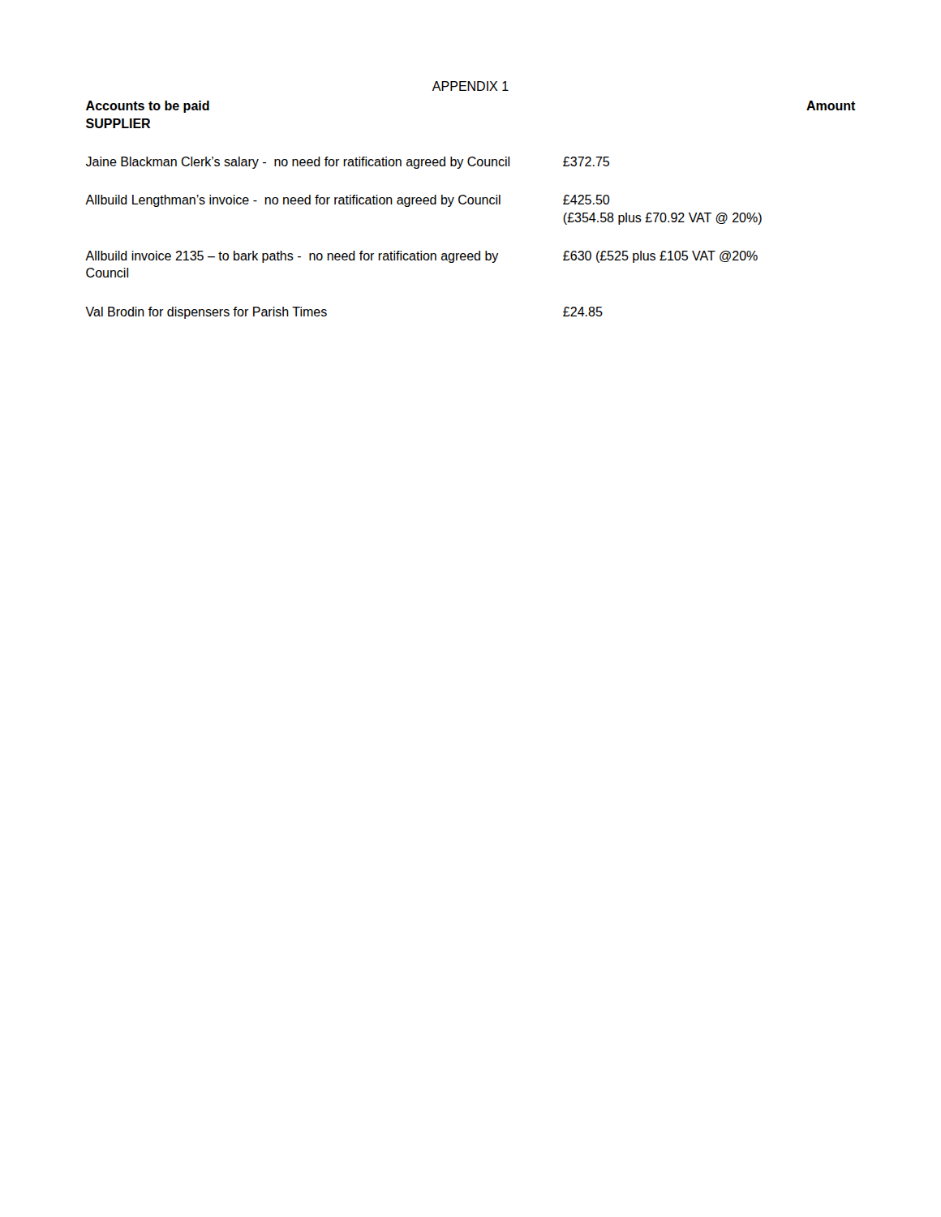APPENDIX 1
| Accounts to be paid SUPPLIER | Amount |
| --- | --- |
| Jaine Blackman Clerk’s salary - no need for ratification agreed by Council | £372.75 |
| Allbuild Lengthman’s invoice - no need for ratification agreed by Council | £425.50 (£354.58 plus £70.92 VAT @ 20%) |
| Allbuild invoice 2135 – to bark paths - no need for ratification agreed by Council | £630 (£525 plus £105 VAT @20% |
| Val Brodin for dispensers for Parish Times | £24.85 |